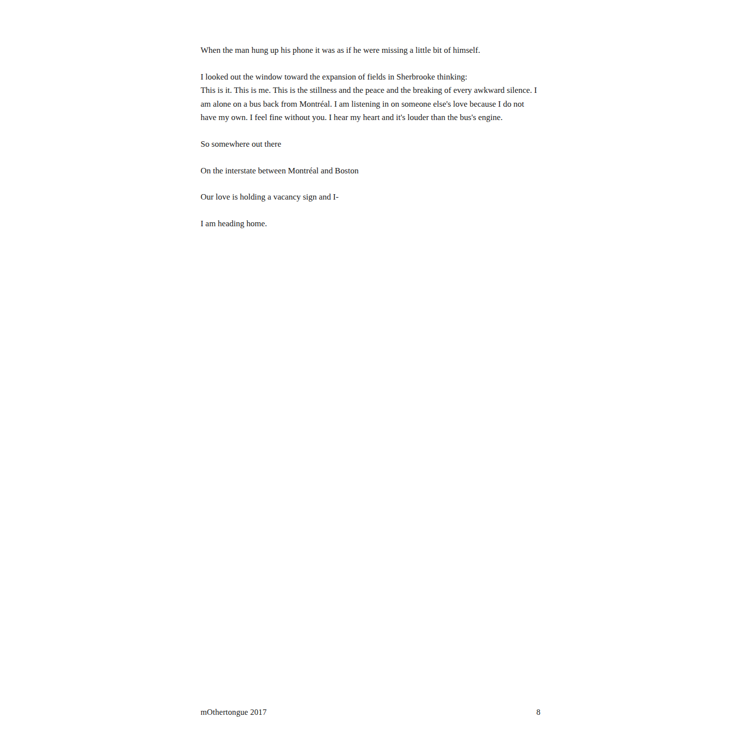When the man hung up his phone it was as if he were missing a little bit of himself.
I looked out the window toward the expansion of fields in Sherbrooke thinking:
This is it. This is me. This is the stillness and the peace and the breaking of every awkward silence. I am alone on a bus back from Montréal. I am listening in on someone else's love because I do not have my own. I feel fine without you. I hear my heart and it's louder than the bus's engine.
So somewhere out there
On the interstate between Montréal and Boston
Our love is holding a vacancy sign and I-
I am heading home.
mOthertongue 2017 8